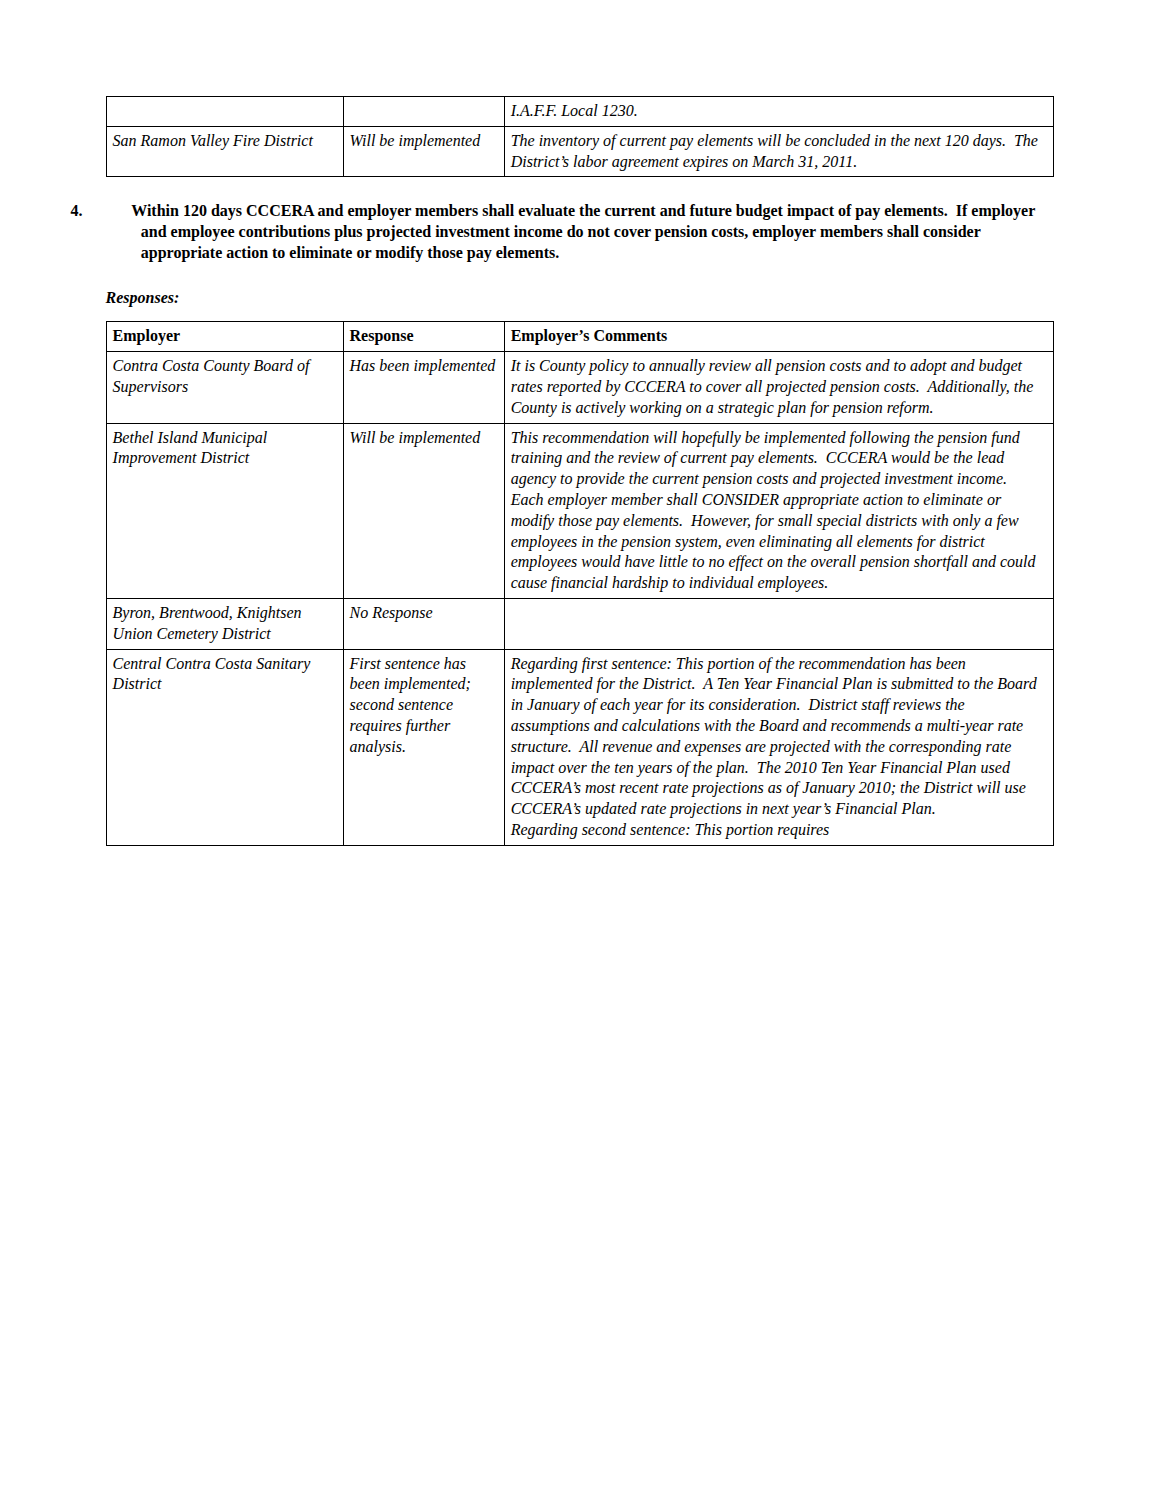| | | I.A.F.F. Local 1230. |
| San Ramon Valley Fire District | Will be implemented | The inventory of current pay elements will be concluded in the next 120 days. The District’s labor agreement expires on March 31, 2011. |
4. Within 120 days CCCERA and employer members shall evaluate the current and future budget impact of pay elements. If employer and employee contributions plus projected investment income do not cover pension costs, employer members shall consider appropriate action to eliminate or modify those pay elements.
Responses:
| Employer | Response | Employer’s Comments |
| --- | --- | --- |
| Contra Costa County Board of Supervisors | Has been implemented | It is County policy to annually review all pension costs and to adopt and budget rates reported by CCCERA to cover all projected pension costs. Additionally, the County is actively working on a strategic plan for pension reform. |
| Bethel Island Municipal Improvement District | Will be implemented | This recommendation will hopefully be implemented following the pension fund training and the review of current pay elements. CCCERA would be the lead agency to provide the current pension costs and projected investment income. Each employer member shall CONSIDER appropriate action to eliminate or modify those pay elements. However, for small special districts with only a few employees in the pension system, even eliminating all elements for district employees would have little to no effect on the overall pension shortfall and could cause financial hardship to individual employees. |
| Byron, Brentwood, Knightsen Union Cemetery District | No Response | |
| Central Contra Costa Sanitary District | First sentence has been implemented; second sentence requires further analysis. | Regarding first sentence: This portion of the recommendation has been implemented for the District. A Ten Year Financial Plan is submitted to the Board in January of each year for its consideration. District staff reviews the assumptions and calculations with the Board and recommends a multi-year rate structure. All revenue and expenses are projected with the corresponding rate impact over the ten years of the plan. The 2010 Ten Year Financial Plan used CCCERA’s most recent rate projections as of January 2010; the District will use CCCERA’s updated rate projections in next year’s Financial Plan. Regarding second sentence: This portion requires |